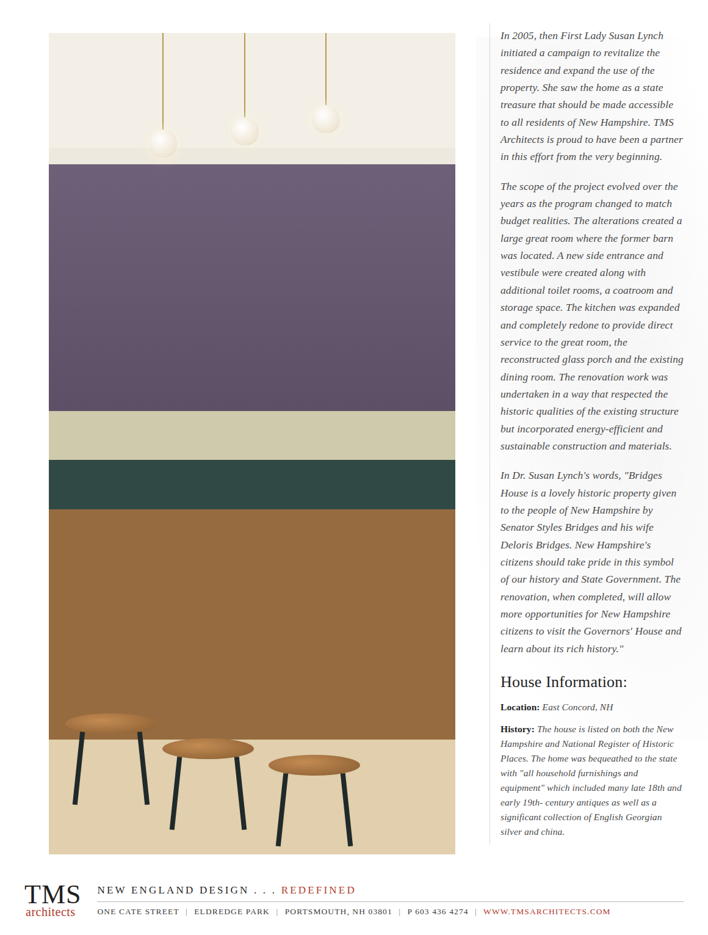In 2005, then First Lady Susan Lynch initiated a campaign to revitalize the residence and expand the use of the property. She saw the home as a state treasure that should be made accessible to all residents of New Hampshire. TMS Architects is proud to have been a partner in this effort from the very beginning.
The scope of the project evolved over the years as the program changed to match budget realities. The alterations created a large great room where the former barn was located. A new side entrance and vestibule were created along with additional toilet rooms, a coatroom and storage space. The kitchen was expanded and completely redone to provide direct service to the great room, the reconstructed glass porch and the existing dining room. The renovation work was undertaken in a way that respected the historic qualities of the existing structure but incorporated energy-efficient and sustainable construction and materials.
In Dr. Susan Lynch's words, "Bridges House is a lovely historic property given to the people of New Hampshire by Senator Styles Bridges and his wife Deloris Bridges. New Hampshire's citizens should take pride in this symbol of our history and State Government. The renovation, when completed, will allow more opportunities for New Hampshire citizens to visit the Governors' House and learn about its rich history."
House Information:
Location: East Concord, NH
History: The house is listed on both the New Hampshire and National Register of Historic Places. The home was bequeathed to the state with "all household furnishings and equipment" which included many late 18th and early 19th- century antiques as well as a significant collection of English Georgian silver and china.
TMS architects
New England Design . . . Redefined
One Cate Street | Eldredge Park | Portsmouth, NH 03801 | P 603 436 4274 | www.tmsarchitects.com